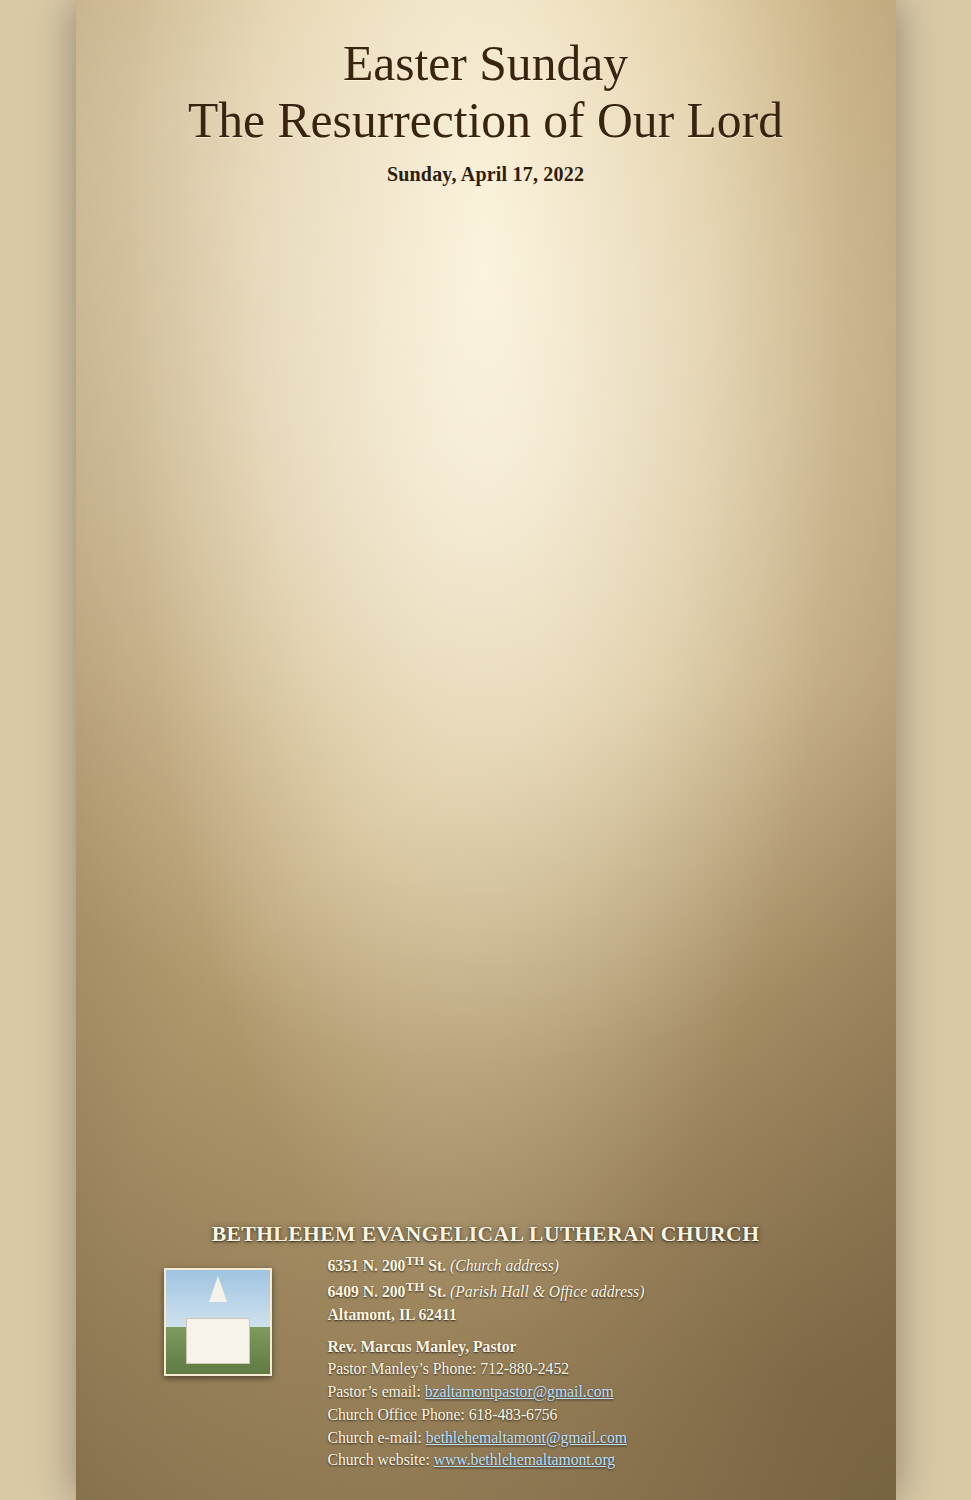Easter Sunday The Resurrection of Our Lord
Sunday, April 17, 2022
Cover artwork: the risen and ascending Christ in a green robe, arms outstretched, surrounded by angels amid clouds and golden light.
BETHLEHEM EVANGELICAL LUTHERAN CHURCH
Photograph of Bethlehem Evangelical Lutheran Church
6351 N. 200TH St. (Church address) 6409 N. 200TH St. (Parish Hall & Office address) Altamont, IL 62411
Rev. Marcus Manley, Pastor
Pastor Manley’s Phone: 712-880-2452
Pastor’s email: bzaltamontpastor@gmail.com
Church Office Phone: 618-483-6756
Church e-mail: bethlehemaltamont@gmail.com
Church website: www.bethlehemaltamont.org